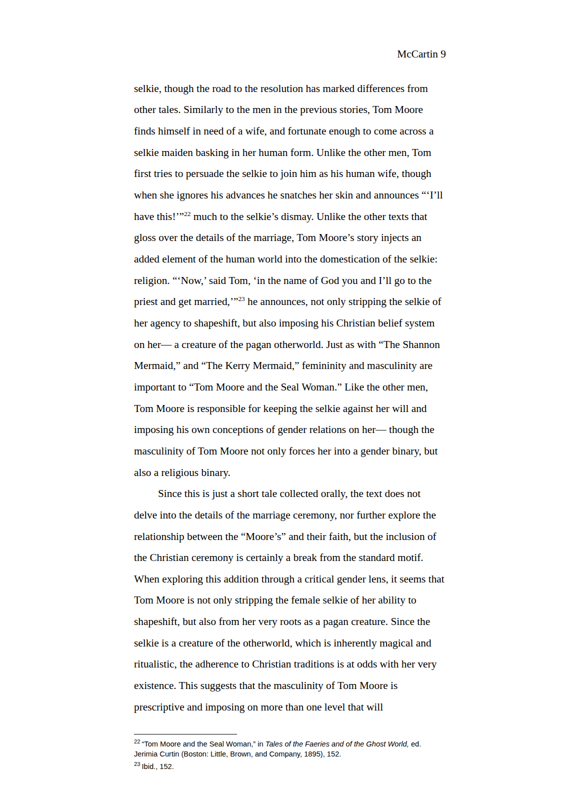McCartin 9
selkie, though the road to the resolution has marked differences from other tales. Similarly to the men in the previous stories, Tom Moore finds himself in need of a wife, and fortunate enough to come across a selkie maiden basking in her human form. Unlike the other men, Tom first tries to persuade the selkie to join him as his human wife, though when she ignores his advances he snatches her skin and announces “‘I’ll have this!’”22 much to the selkie’s dismay. Unlike the other texts that gloss over the details of the marriage, Tom Moore’s story injects an added element of the human world into the domestication of the selkie: religion. “‘Now,’ said Tom, ‘in the name of God you and I’ll go to the priest and get married,’”23 he announces, not only stripping the selkie of her agency to shapeshift, but also imposing his Christian belief system on her— a creature of the pagan otherworld. Just as with “The Shannon Mermaid,” and “The Kerry Mermaid,” femininity and masculinity are important to “Tom Moore and the Seal Woman.” Like the other men, Tom Moore is responsible for keeping the selkie against her will and imposing his own conceptions of gender relations on her— though the masculinity of Tom Moore not only forces her into a gender binary, but also a religious binary.
Since this is just a short tale collected orally, the text does not delve into the details of the marriage ceremony, nor further explore the relationship between the “Moore’s” and their faith, but the inclusion of the Christian ceremony is certainly a break from the standard motif. When exploring this addition through a critical gender lens, it seems that Tom Moore is not only stripping the female selkie of her ability to shapeshift, but also from her very roots as a pagan creature. Since the selkie is a creature of the otherworld, which is inherently magical and ritualistic, the adherence to Christian traditions is at odds with her very existence. This suggests that the masculinity of Tom Moore is prescriptive and imposing on more than one level that will
22“Tom Moore and the Seal Woman,” in Tales of the Faeries and of the Ghost World, ed. Jerimia Curtin (Boston: Little, Brown, and Company, 1895), 152.
23 Ibid., 152.